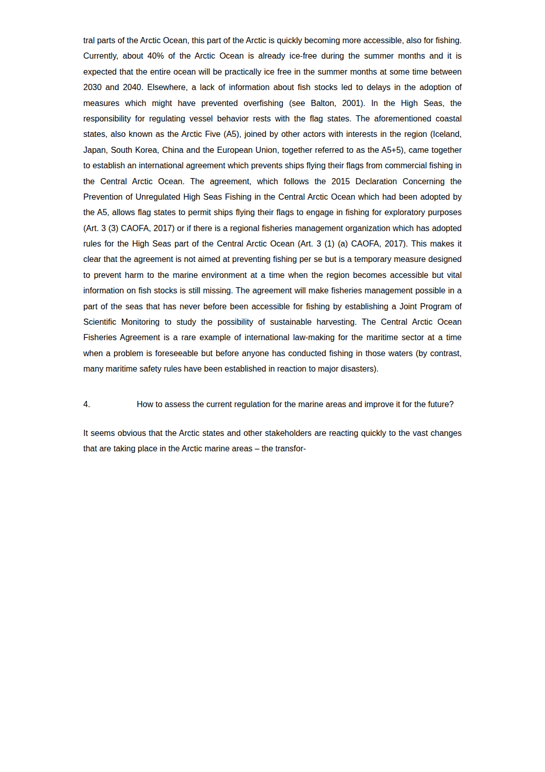tral parts of the Arctic Ocean, this part of the Arctic is quickly becoming more accessible, also for fishing. Currently, about 40% of the Arctic Ocean is already ice-free during the summer months and it is expected that the entire ocean will be practically ice free in the summer months at some time between 2030 and 2040. Elsewhere, a lack of information about fish stocks led to delays in the adoption of measures which might have prevented overfishing (see Balton, 2001). In the High Seas, the responsibility for regulating vessel behavior rests with the flag states. The aforementioned coastal states, also known as the Arctic Five (A5), joined by other actors with interests in the region (Iceland, Japan, South Korea, China and the European Union, together referred to as the A5+5), came together to establish an international agreement which prevents ships flying their flags from commercial fishing in the Central Arctic Ocean. The agreement, which follows the 2015 Declaration Concerning the Prevention of Unregulated High Seas Fishing in the Central Arctic Ocean which had been adopted by the A5, allows flag states to permit ships flying their flags to engage in fishing for exploratory purposes (Art. 3 (3) CAOFA, 2017) or if there is a regional fisheries management organization which has adopted rules for the High Seas part of the Central Arctic Ocean (Art. 3 (1) (a) CAOFA, 2017). This makes it clear that the agreement is not aimed at preventing fishing per se but is a temporary measure designed to prevent harm to the marine environment at a time when the region becomes accessible but vital information on fish stocks is still missing. The agreement will make fisheries management possible in a part of the seas that has never before been accessible for fishing by establishing a Joint Program of Scientific Monitoring to study the possibility of sustainable harvesting. The Central Arctic Ocean Fisheries Agreement is a rare example of international law-making for the maritime sector at a time when a problem is foreseeable but before anyone has conducted fishing in those waters (by contrast, many maritime safety rules have been established in reaction to major disasters).
4. How to assess the current regulation for the marine areas and improve it for the future?
It seems obvious that the Arctic states and other stakeholders are reacting quickly to the vast changes that are taking place in the Arctic marine areas – the transfor-